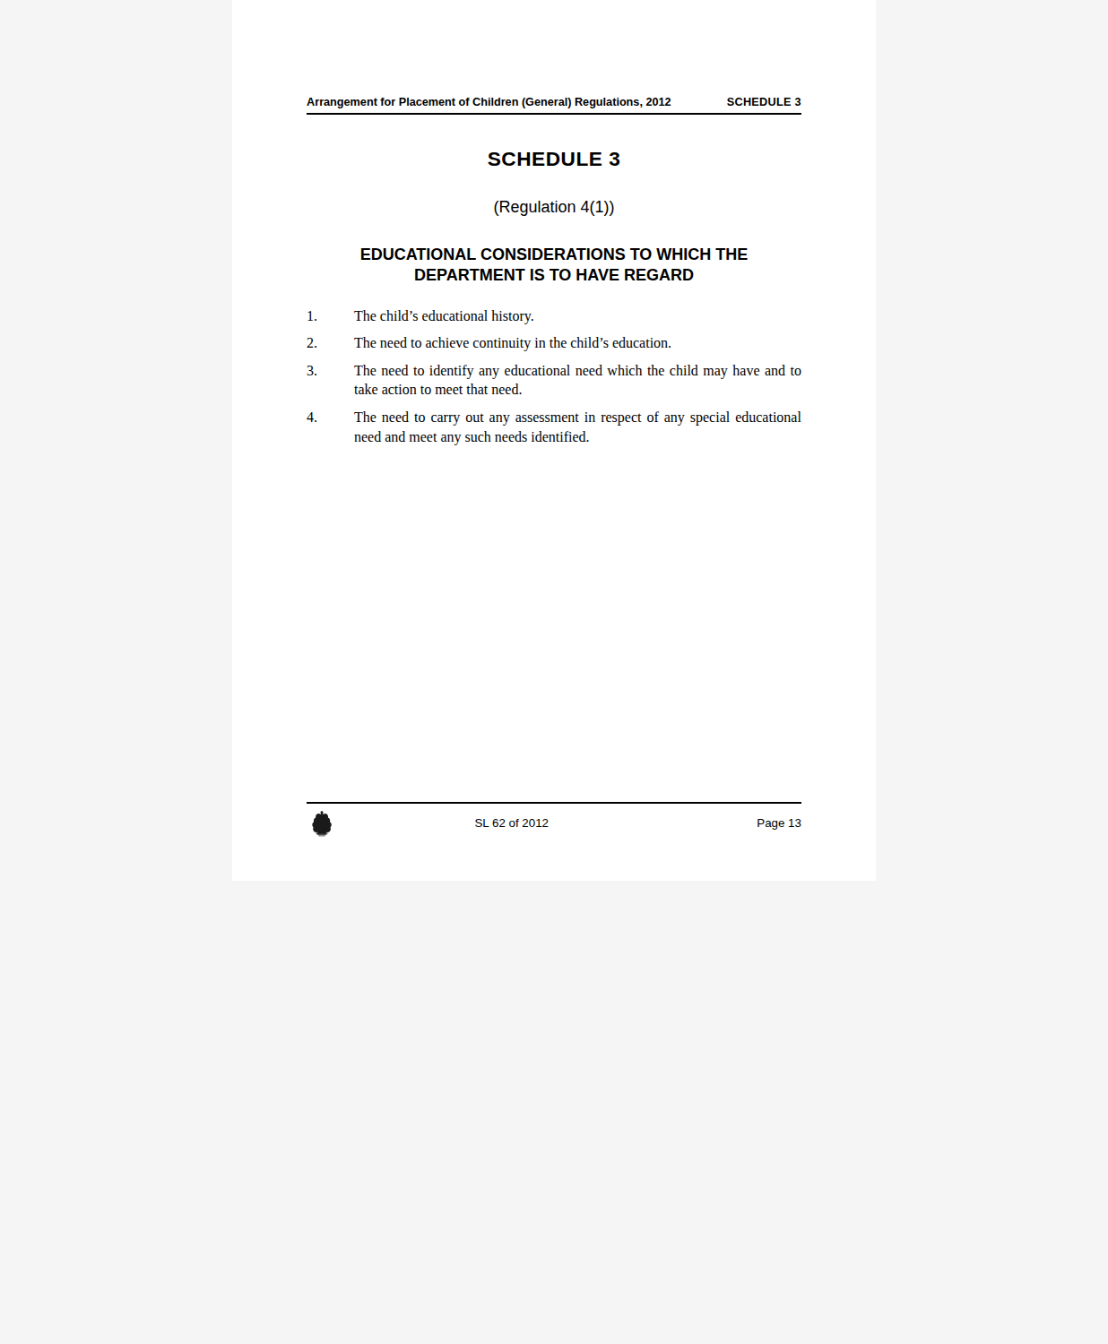Arrangement for Placement of Children (General) Regulations, 2012
SCHEDULE 3
SCHEDULE 3
(Regulation 4(1))
EDUCATIONAL CONSIDERATIONS TO WHICH THE DEPARTMENT IS TO HAVE REGARD
The child’s educational history.
The need to achieve continuity in the child’s education.
The need to identify any educational need which the child may have and to take action to meet that need.
The need to carry out any assessment in respect of any special educational need and meet any such needs identified.
SL 62 of 2012
Page 13